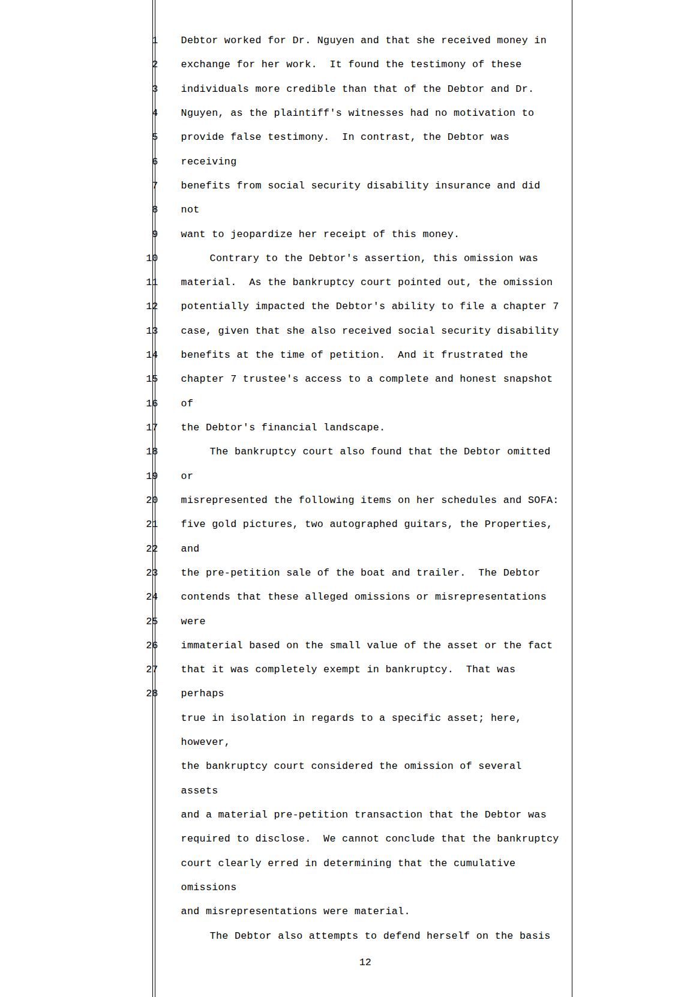1
2
3
4
5
6
7
8
9
10
11
12
13
14
15
16
17
18
19
20
21
22
23
24
25
26
27
28
Debtor worked for Dr. Nguyen and that she received money in
exchange for her work. It found the testimony of these
individuals more credible than that of the Debtor and Dr.
Nguyen, as the plaintiff's witnesses had no motivation to
provide false testimony. In contrast, the Debtor was receiving
benefits from social security disability insurance and did not
want to jeopardize her receipt of this money.
Contrary to the Debtor's assertion, this omission was
material. As the bankruptcy court pointed out, the omission
potentially impacted the Debtor's ability to file a chapter 7
case, given that she also received social security disability
benefits at the time of petition. And it frustrated the
chapter 7 trustee's access to a complete and honest snapshot of
the Debtor's financial landscape.
The bankruptcy court also found that the Debtor omitted or
misrepresented the following items on her schedules and SOFA:
five gold pictures, two autographed guitars, the Properties, and
the pre-petition sale of the boat and trailer. The Debtor
contends that these alleged omissions or misrepresentations were
immaterial based on the small value of the asset or the fact
that it was completely exempt in bankruptcy. That was perhaps
true in isolation in regards to a specific asset; here, however,
the bankruptcy court considered the omission of several assets
and a material pre-petition transaction that the Debtor was
required to disclose. We cannot conclude that the bankruptcy
court clearly erred in determining that the cumulative omissions
and misrepresentations were material.
The Debtor also attempts to defend herself on the basis
12